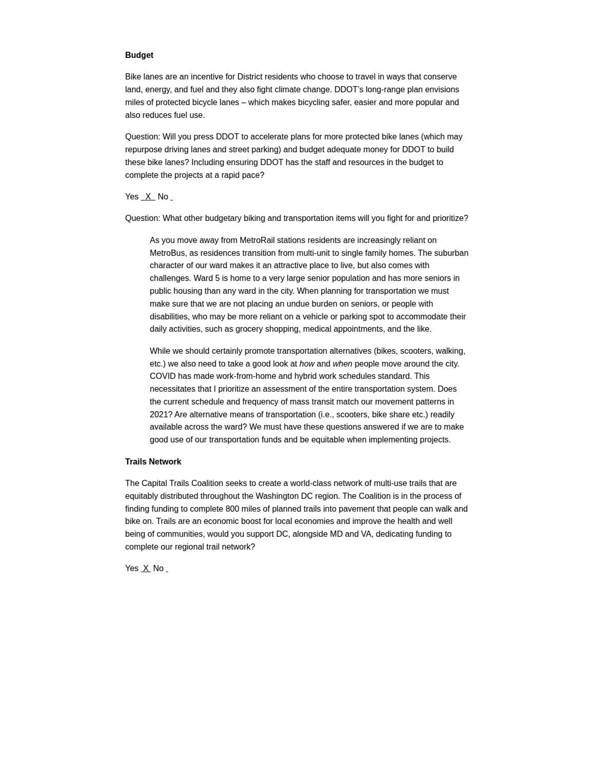Budget
Bike lanes are an incentive for District residents who choose to travel in ways that conserve land, energy, and fuel and they also fight climate change. DDOT’s long-range plan envisions miles of protected bicycle lanes – which makes bicycling safer, easier and more popular and also reduces fuel use.
Question: Will you press DDOT to accelerate plans for more protected bike lanes (which may repurpose driving lanes and street parking) and budget adequate money for DDOT to build these bike lanes? Including ensuring DDOT has the staff and resources in the budget to complete the projects at a rapid pace?
Yes X No
Question: What other budgetary biking and transportation items will you fight for and prioritize?
As you move away from MetroRail stations residents are increasingly reliant on MetroBus, as residences transition from multi-unit to single family homes. The suburban character of our ward makes it an attractive place to live, but also comes with challenges. Ward 5 is home to a very large senior population and has more seniors in public housing than any ward in the city. When planning for transportation we must make sure that we are not placing an undue burden on seniors, or people with disabilities, who may be more reliant on a vehicle or parking spot to accommodate their daily activities, such as grocery shopping, medical appointments, and the like.
While we should certainly promote transportation alternatives (bikes, scooters, walking, etc.) we also need to take a good look at how and when people move around the city. COVID has made work-from-home and hybrid work schedules standard. This necessitates that I prioritize an assessment of the entire transportation system. Does the current schedule and frequency of mass transit match our movement patterns in 2021? Are alternative means of transportation (i.e., scooters, bike share etc.) readily available across the ward? We must have these questions answered if we are to make good use of our transportation funds and be equitable when implementing projects.
Trails Network
The Capital Trails Coalition seeks to create a world-class network of multi-use trails that are equitably distributed throughout the Washington DC region. The Coalition is in the process of finding funding to complete 800 miles of planned trails into pavement that people can walk and bike on. Trails are an economic boost for local economies and improve the health and well being of communities, would you support DC, alongside MD and VA, dedicating funding to complete our regional trail network?
Yes X No